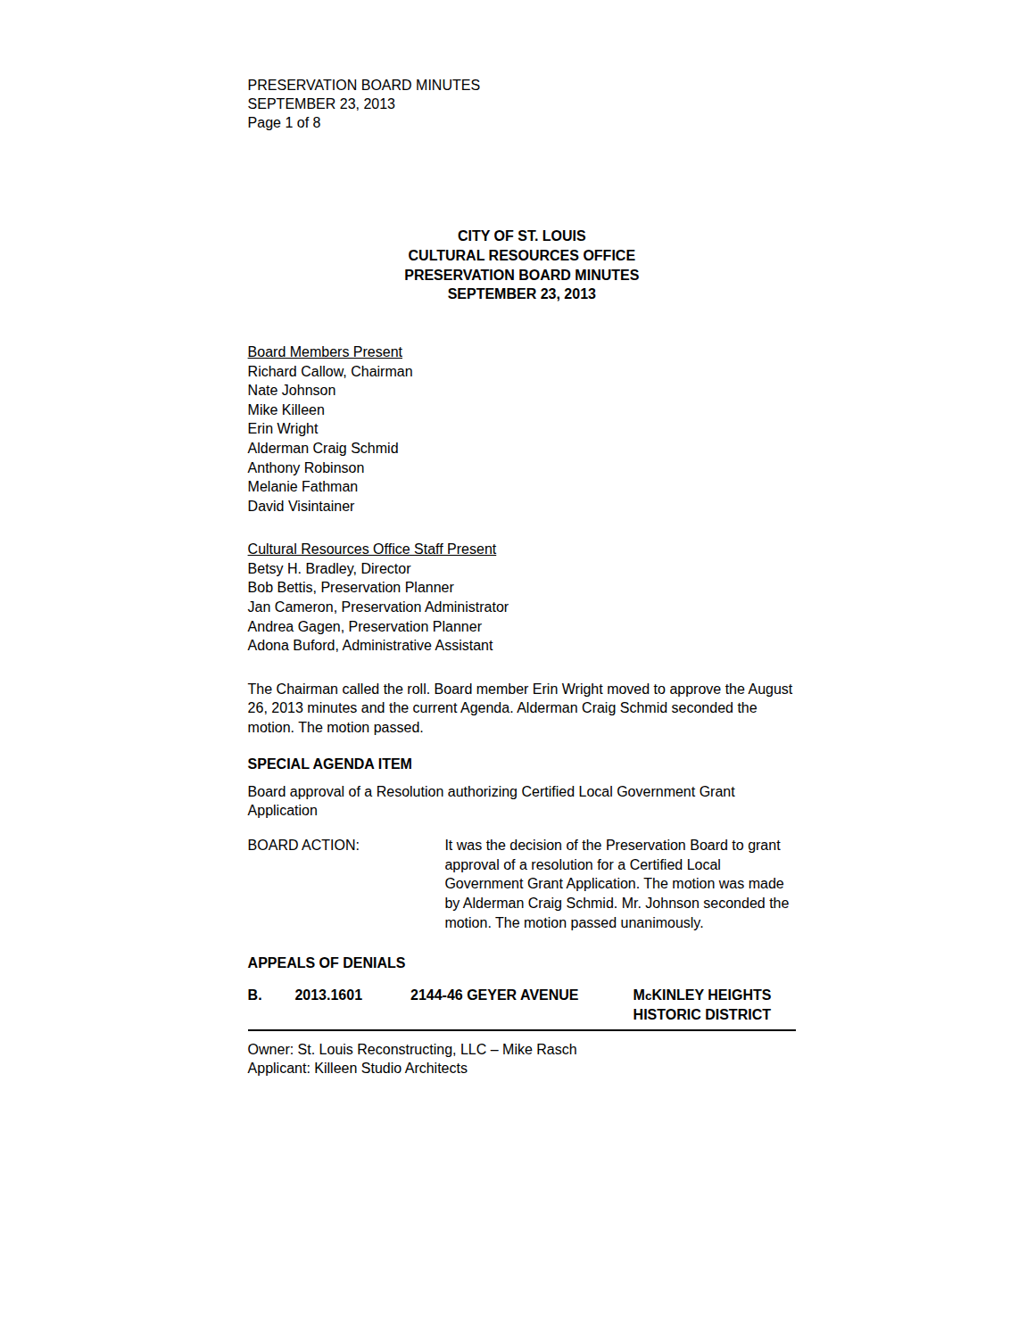PRESERVATION BOARD MINUTES
SEPTEMBER 23, 2013
Page 1 of 8
CITY OF ST. LOUIS
CULTURAL RESOURCES OFFICE
PRESERVATION BOARD MINUTES
SEPTEMBER 23, 2013
Board Members Present
Richard Callow, Chairman
Nate Johnson
Mike Killeen
Erin Wright
Alderman Craig Schmid
Anthony Robinson
Melanie Fathman
David Visintainer
Cultural Resources Office Staff Present
Betsy H. Bradley, Director
Bob Bettis, Preservation Planner
Jan Cameron, Preservation Administrator
Andrea Gagen, Preservation Planner
Adona Buford, Administrative Assistant
The Chairman called the roll. Board member Erin Wright moved to approve the August 26, 2013 minutes and the current Agenda. Alderman Craig Schmid seconded the motion. The motion passed.
SPECIAL AGENDA ITEM
Board approval of a Resolution authorizing Certified Local Government Grant Application
BOARD ACTION:
It was the decision of the Preservation Board to grant approval of a resolution for a Certified Local Government Grant Application. The motion was made by Alderman Craig Schmid. Mr. Johnson seconded the motion. The motion passed unanimously.
APPEALS OF DENIALS
B.
2013.1601
2144-46 GEYER AVENUE
Mc KINLEY HEIGHTS HISTORIC DISTRICT
Owner: St. Louis Reconstructing, LLC – Mike Rasch
Applicant: Killeen Studio Architects